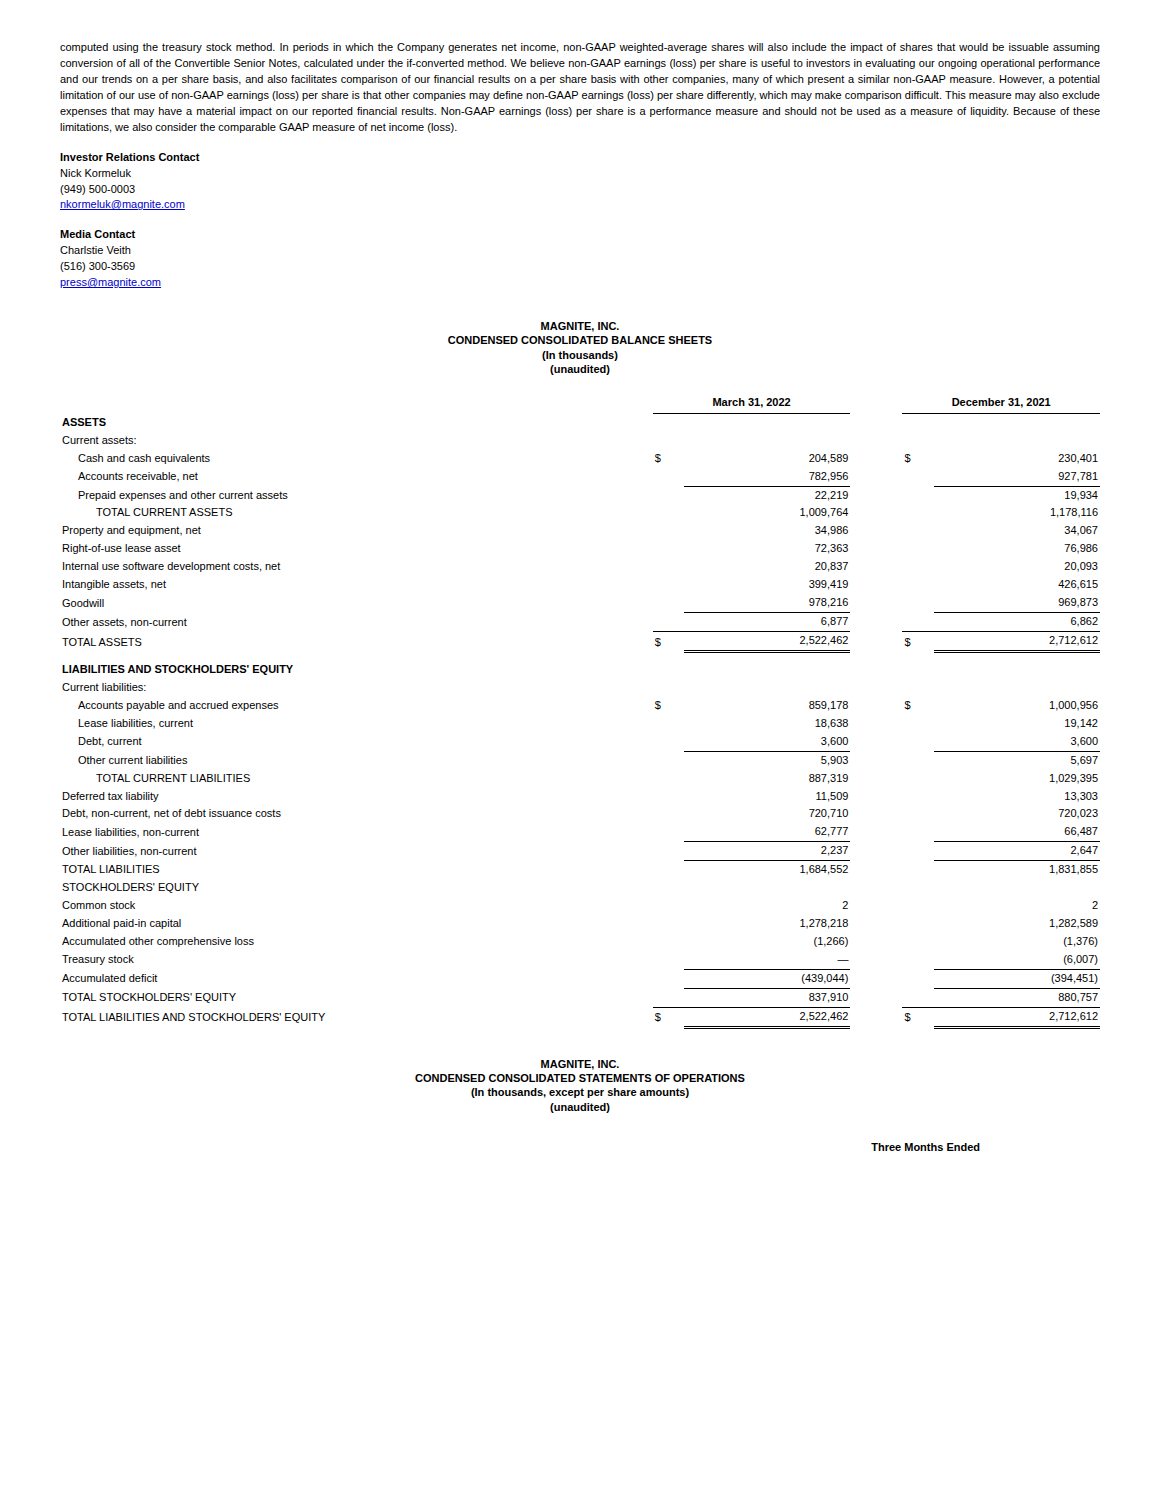computed using the treasury stock method. In periods in which the Company generates net income, non-GAAP weighted-average shares will also include the impact of shares that would be issuable assuming conversion of all of the Convertible Senior Notes, calculated under the if-converted method. We believe non-GAAP earnings (loss) per share is useful to investors in evaluating our ongoing operational performance and our trends on a per share basis, and also facilitates comparison of our financial results on a per share basis with other companies, many of which present a similar non-GAAP measure. However, a potential limitation of our use of non-GAAP earnings (loss) per share is that other companies may define non-GAAP earnings (loss) per share differently, which may make comparison difficult. This measure may also exclude expenses that may have a material impact on our reported financial results. Non-GAAP earnings (loss) per share is a performance measure and should not be used as a measure of liquidity. Because of these limitations, we also consider the comparable GAAP measure of net income (loss).
Investor Relations Contact
Nick Kormeluk
(949) 500-0003
nkormeluk@magnite.com
Media Contact
Charlstie Veith
(516) 300-3569
press@magnite.com
MAGNITE, INC.
CONDENSED CONSOLIDATED BALANCE SHEETS
(In thousands)
(unaudited)
| | | March 31, 2022 | | December 31, 2021 |
| --- | --- | --- | --- | --- |
| ASSETS | | | | | | |
| Current assets: | | | | | | |
| Cash and cash equivalents | | $ | 204,589 | | $ | 230,401 |
| Accounts receivable, net | | | 782,956 | | | 927,781 |
| Prepaid expenses and other current assets | | | 22,219 | | | 19,934 |
| TOTAL CURRENT ASSETS | | | 1,009,764 | | | 1,178,116 |
| Property and equipment, net | | | 34,986 | | | 34,067 |
| Right-of-use lease asset | | | 72,363 | | | 76,986 |
| Internal use software development costs, net | | | 20,837 | | | 20,093 |
| Intangible assets, net | | | 399,419 | | | 426,615 |
| Goodwill | | | 978,216 | | | 969,873 |
| Other assets, non-current | | | 6,877 | | | 6,862 |
| TOTAL ASSETS | | $ | 2,522,462 | | $ | 2,712,612 |
| LIABILITIES AND STOCKHOLDERS' EQUITY | | | | | | |
| Current liabilities: | | | | | | |
| Accounts payable and accrued expenses | | $ | 859,178 | | $ | 1,000,956 |
| Lease liabilities, current | | | 18,638 | | | 19,142 |
| Debt, current | | | 3,600 | | | 3,600 |
| Other current liabilities | | | 5,903 | | | 5,697 |
| TOTAL CURRENT LIABILITIES | | | 887,319 | | | 1,029,395 |
| Deferred tax liability | | | 11,509 | | | 13,303 |
| Debt, non-current, net of debt issuance costs | | | 720,710 | | | 720,023 |
| Lease liabilities, non-current | | | 62,777 | | | 66,487 |
| Other liabilities, non-current | | | 2,237 | | | 2,647 |
| TOTAL LIABILITIES | | | 1,684,552 | | | 1,831,855 |
| STOCKHOLDERS' EQUITY | | | | | | |
| Common stock | | | 2 | | | 2 |
| Additional paid-in capital | | | 1,278,218 | | | 1,282,589 |
| Accumulated other comprehensive loss | | | (1,266) | | | (1,376) |
| Treasury stock | | | — | | | (6,007) |
| Accumulated deficit | | | (439,044) | | | (394,451) |
| TOTAL STOCKHOLDERS' EQUITY | | | 837,910 | | | 880,757 |
| TOTAL LIABILITIES AND STOCKHOLDERS' EQUITY | | $ | 2,522,462 | | $ | 2,712,612 |
MAGNITE, INC.
CONDENSED CONSOLIDATED STATEMENTS OF OPERATIONS
(In thousands, except per share amounts)
(unaudited)
Three Months Ended